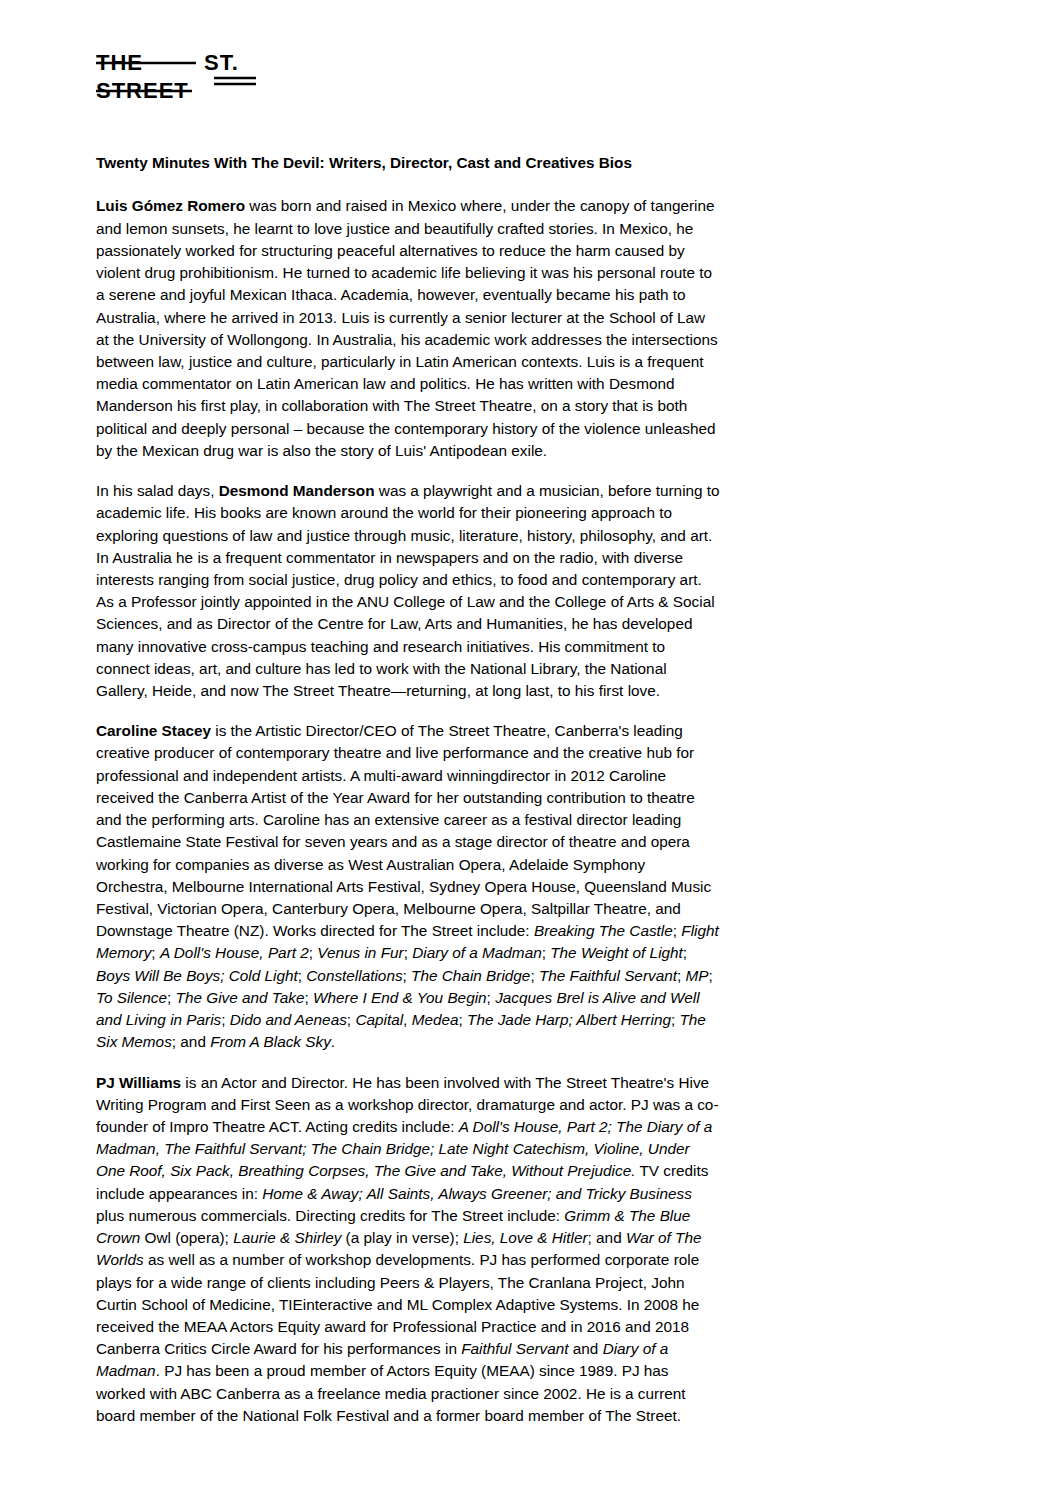THE ST. STREET
Twenty Minutes With The Devil: Writers, Director, Cast and Creatives Bios
Luis Gómez Romero was born and raised in Mexico where, under the canopy of tangerine and lemon sunsets, he learnt to love justice and beautifully crafted stories. In Mexico, he passionately worked for structuring peaceful alternatives to reduce the harm caused by violent drug prohibitionism. He turned to academic life believing it was his personal route to a serene and joyful Mexican Ithaca. Academia, however, eventually became his path to Australia, where he arrived in 2013. Luis is currently a senior lecturer at the School of Law at the University of Wollongong. In Australia, his academic work addresses the intersections between law, justice and culture, particularly in Latin American contexts. Luis is a frequent media commentator on Latin American law and politics. He has written with Desmond Manderson his first play, in collaboration with The Street Theatre, on a story that is both political and deeply personal – because the contemporary history of the violence unleashed by the Mexican drug war is also the story of Luis' Antipodean exile.
In his salad days, Desmond Manderson was a playwright and a musician, before turning to academic life. His books are known around the world for their pioneering approach to exploring questions of law and justice through music, literature, history, philosophy, and art. In Australia he is a frequent commentator in newspapers and on the radio, with diverse interests ranging from social justice, drug policy and ethics, to food and contemporary art. As a Professor jointly appointed in the ANU College of Law and the College of Arts & Social Sciences, and as Director of the Centre for Law, Arts and Humanities, he has developed many innovative cross-campus teaching and research initiatives. His commitment to connect ideas, art, and culture has led to work with the National Library, the National Gallery, Heide, and now The Street Theatre—returning, at long last, to his first love.
Caroline Stacey is the Artistic Director/CEO of The Street Theatre, Canberra's leading creative producer of contemporary theatre and live performance and the creative hub for professional and independent artists. A multi-award winningdirector in 2012 Caroline received the Canberra Artist of the Year Award for her outstanding contribution to theatre and the performing arts. Caroline has an extensive career as a festival director leading Castlemaine State Festival for seven years and as a stage director of theatre and opera working for companies as diverse as West Australian Opera, Adelaide Symphony Orchestra, Melbourne International Arts Festival, Sydney Opera House, Queensland Music Festival, Victorian Opera, Canterbury Opera, Melbourne Opera, Saltpillar Theatre, and Downstage Theatre (NZ). Works directed for The Street include: Breaking The Castle; Flight Memory; A Doll's House, Part 2; Venus in Fur; Diary of a Madman; The Weight of Light; Boys Will Be Boys; Cold Light; Constellations; The Chain Bridge; The Faithful Servant; MP; To Silence; The Give and Take; Where I End & You Begin; Jacques Brel is Alive and Well and Living in Paris; Dido and Aeneas; Capital, Medea; The Jade Harp; Albert Herring; The Six Memos; and From A Black Sky.
PJ Williams is an Actor and Director. He has been involved with The Street Theatre's Hive Writing Program and First Seen as a workshop director, dramaturge and actor. PJ was a co-founder of Impro Theatre ACT. Acting credits include: A Doll's House, Part 2; The Diary of a Madman, The Faithful Servant; The Chain Bridge; Late Night Catechism, Violine, Under One Roof, Six Pack, Breathing Corpses, The Give and Take, Without Prejudice. TV credits include appearances in: Home & Away; All Saints, Always Greener; and Tricky Business plus numerous commercials. Directing credits for The Street include: Grimm & The Blue Crown Owl (opera); Laurie & Shirley (a play in verse); Lies, Love & Hitler; and War of The Worlds as well as a number of workshop developments. PJ has performed corporate role plays for a wide range of clients including Peers & Players, The Cranlana Project, John Curtin School of Medicine, TIEinteractive and ML Complex Adaptive Systems. In 2008 he received the MEAA Actors Equity award for Professional Practice and in 2016 and 2018 Canberra Critics Circle Award for his performances in Faithful Servant and Diary of a Madman. PJ has been a proud member of Actors Equity (MEAA) since 1989. PJ has worked with ABC Canberra as a freelance media practioner since 2002. He is a current board member of the National Folk Festival and a former board member of The Street.